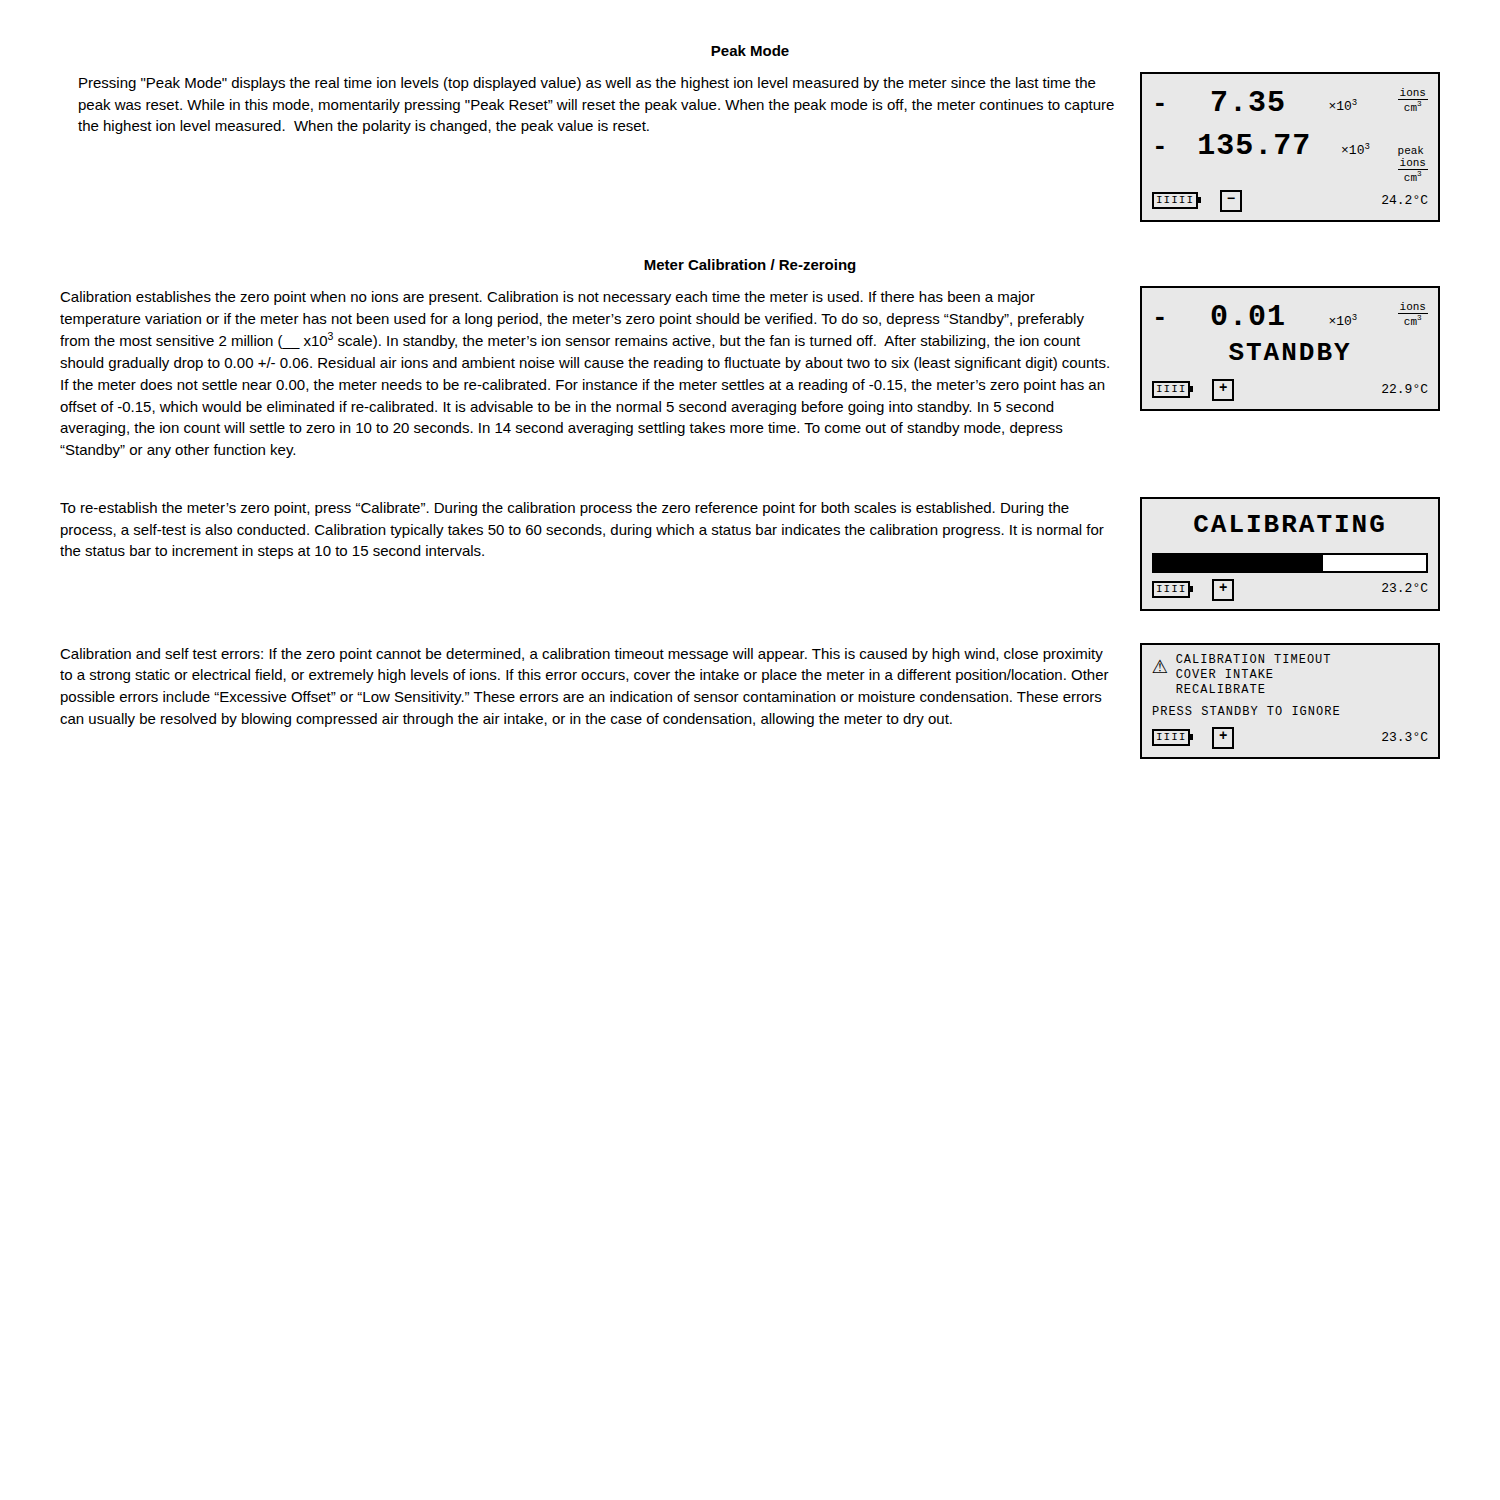Peak Mode
- 7.35 ×103 ions cm3
- 135.77 ×103 peak
ions cm3
IIIII − 24.2°C
Pressing "Peak Mode" displays the real time ion levels (top displayed value) as well as the highest ion level measured by the meter since the last time the peak was reset. While in this mode, momentarily pressing "Peak Reset” will reset the peak value. When the peak mode is off, the meter continues to capture the highest ion level measured. When the polarity is changed, the peak value is reset.
Meter Calibration / Re-zeroing
- 0.01 ×103 ions cm3
STANDBY
IIII + 22.9°C
Calibration establishes the zero point when no ions are present. Calibration is not necessary each time the meter is used. If there has been a major temperature variation or if the meter has not been used for a long period, the meter’s zero point should be verified. To do so, depress “Standby”, preferably from the most sensitive 2 million (__ x103 scale). In standby, the meter’s ion sensor remains active, but the fan is turned off. After stabilizing, the ion count should gradually drop to 0.00 +/- 0.06. Residual air ions and ambient noise will cause the reading to fluctuate by about two to six (least significant digit) counts. If the meter does not settle near 0.00, the meter needs to be re-calibrated. For instance if the meter settles at a reading of -0.15, the meter’s zero point has an offset of -0.15, which would be eliminated if re-calibrated. It is advisable to be in the normal 5 second averaging before going into standby. In 5 second averaging, the ion count will settle to zero in 10 to 20 seconds. In 14 second averaging settling takes more time. To come out of standby mode, depress “Standby” or any other function key.
CALIBRATING
IIII + 23.2°C
To re-establish the meter’s zero point, press “Calibrate”. During the calibration process the zero reference point for both scales is established. During the process, a self-test is also conducted. Calibration typically takes 50 to 60 seconds, during which a status bar indicates the calibration progress. It is normal for the status bar to increment in steps at 10 to 15 second intervals.
⚠ CALIBRATION TIMEOUT
COVER INTAKE
RECALIBRATE
PRESS STANDBY TO IGNORE
IIII + 23.3°C
Calibration and self test errors: If the zero point cannot be determined, a calibration timeout message will appear. This is caused by high wind, close proximity to a strong static or electrical field, or extremely high levels of ions. If this error occurs, cover the intake or place the meter in a different position/location. Other possible errors include “Excessive Offset” or “Low Sensitivity.” These errors are an indication of sensor contamination or moisture condensation. These errors can usually be resolved by blowing compressed air through the air intake, or in the case of condensation, allowing the meter to dry out.